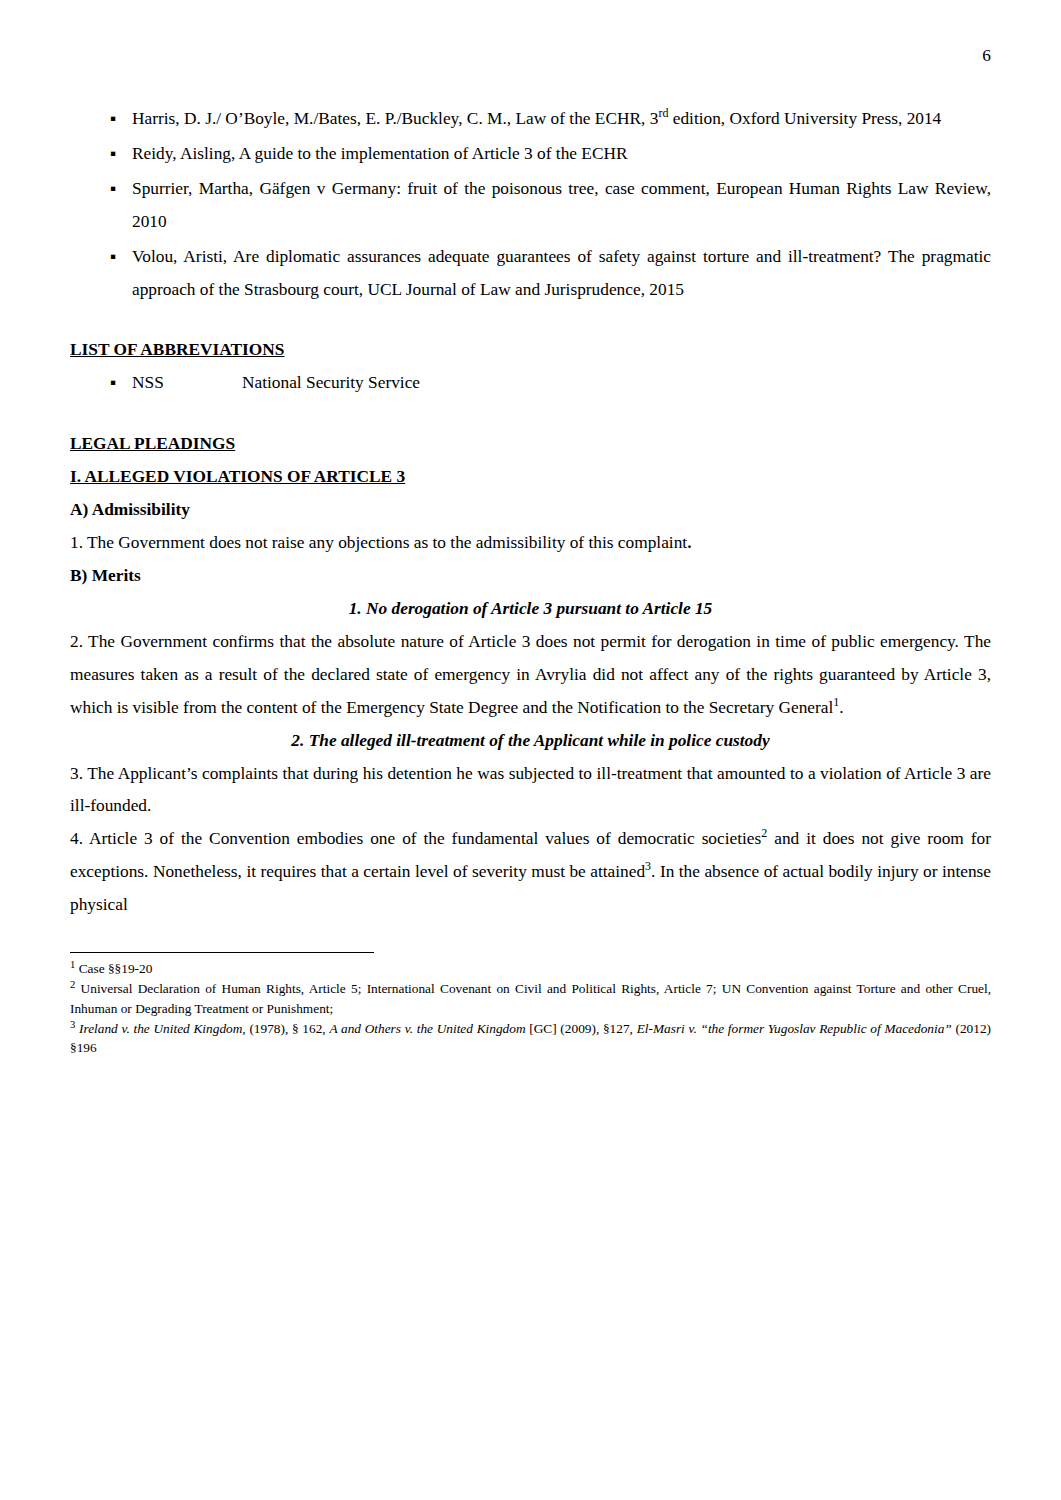6
Harris, D. J./ O’Boyle, M./Bates, E. P./Buckley, C. M., Law of the ECHR, 3rd edition, Oxford University Press, 2014
Reidy, Aisling, A guide to the implementation of Article 3 of the ECHR
Spurrier, Martha, Gäfgen v Germany: fruit of the poisonous tree, case comment, European Human Rights Law Review, 2010
Volou, Aristi, Are diplomatic assurances adequate guarantees of safety against torture and ill-treatment? The pragmatic approach of the Strasbourg court, UCL Journal of Law and Jurisprudence, 2015
LIST OF ABBREVIATIONS
NSSNational Security Service
LEGAL PLEADINGS
I. ALLEGED VIOLATIONS OF ARTICLE 3
A) Admissibility
1. The Government does not raise any objections as to the admissibility of this complaint.
B) Merits
1. No derogation of Article 3 pursuant to Article 15
2. The Government confirms that the absolute nature of Article 3 does not permit for derogation in time of public emergency. The measures taken as a result of the declared state of emergency in Avrylia did not affect any of the rights guaranteed by Article 3, which is visible from the content of the Emergency State Degree and the Notification to the Secretary General1.
2. The alleged ill-treatment of the Applicant while in police custody
3. The Applicant’s complaints that during his detention he was subjected to ill-treatment that amounted to a violation of Article 3 are ill-founded.
4. Article 3 of the Convention embodies one of the fundamental values of democratic societies2 and it does not give room for exceptions. Nonetheless, it requires that a certain level of severity must be attained3. In the absence of actual bodily injury or intense physical
1 Case §§19-20
2 Universal Declaration of Human Rights, Article 5; International Covenant on Civil and Political Rights, Article 7; UN Convention against Torture and other Cruel, Inhuman or Degrading Treatment or Punishment;
3 Ireland v. the United Kingdom, (1978), § 162, A and Others v. the United Kingdom [GC] (2009), §127, El-Masri v. “the former Yugoslav Republic of Macedonia” (2012) §196